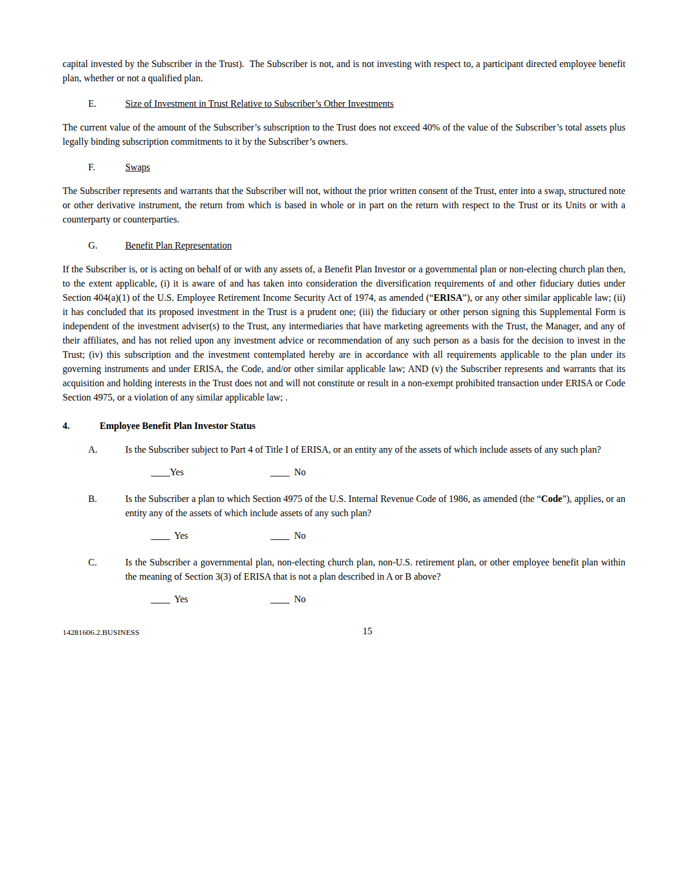capital invested by the Subscriber in the Trust). The Subscriber is not, and is not investing with respect to, a participant directed employee benefit plan, whether or not a qualified plan.
E. Size of Investment in Trust Relative to Subscriber’s Other Investments
The current value of the amount of the Subscriber’s subscription to the Trust does not exceed 40% of the value of the Subscriber’s total assets plus legally binding subscription commitments to it by the Subscriber’s owners.
F. Swaps
The Subscriber represents and warrants that the Subscriber will not, without the prior written consent of the Trust, enter into a swap, structured note or other derivative instrument, the return from which is based in whole or in part on the return with respect to the Trust or its Units or with a counterparty or counterparties.
G. Benefit Plan Representation
If the Subscriber is, or is acting on behalf of or with any assets of, a Benefit Plan Investor or a governmental plan or non-electing church plan then, to the extent applicable, (i) it is aware of and has taken into consideration the diversification requirements of and other fiduciary duties under Section 404(a)(1) of the U.S. Employee Retirement Income Security Act of 1974, as amended (“ERISA”), or any other similar applicable law; (ii) it has concluded that its proposed investment in the Trust is a prudent one; (iii) the fiduciary or other person signing this Supplemental Form is independent of the investment adviser(s) to the Trust, any intermediaries that have marketing agreements with the Trust, the Manager, and any of their affiliates, and has not relied upon any investment advice or recommendation of any such person as a basis for the decision to invest in the Trust; (iv) this subscription and the investment contemplated hereby are in accordance with all requirements applicable to the plan under its governing instruments and under ERISA, the Code, and/or other similar applicable law; AND (v) the Subscriber represents and warrants that its acquisition and holding interests in the Trust does not and will not constitute or result in a non-exempt prohibited transaction under ERISA or Code Section 4975, or a violation of any similar applicable law; .
4. Employee Benefit Plan Investor Status
A. Is the Subscriber subject to Part 4 of Title I of ERISA, or an entity any of the assets of which include assets of any such plan?
____Yes____ No
B. Is the Subscriber a plan to which Section 4975 of the U.S. Internal Revenue Code of 1986, as amended (the “Code”), applies, or an entity any of the assets of which include assets of any such plan?
____ Yes____ No
C. Is the Subscriber a governmental plan, non-electing church plan, non-U.S. retirement plan, or other employee benefit plan within the meaning of Section 3(3) of ERISA that is not a plan described in A or B above?
____ Yes____ No
14281606.2.BUSINESS 15